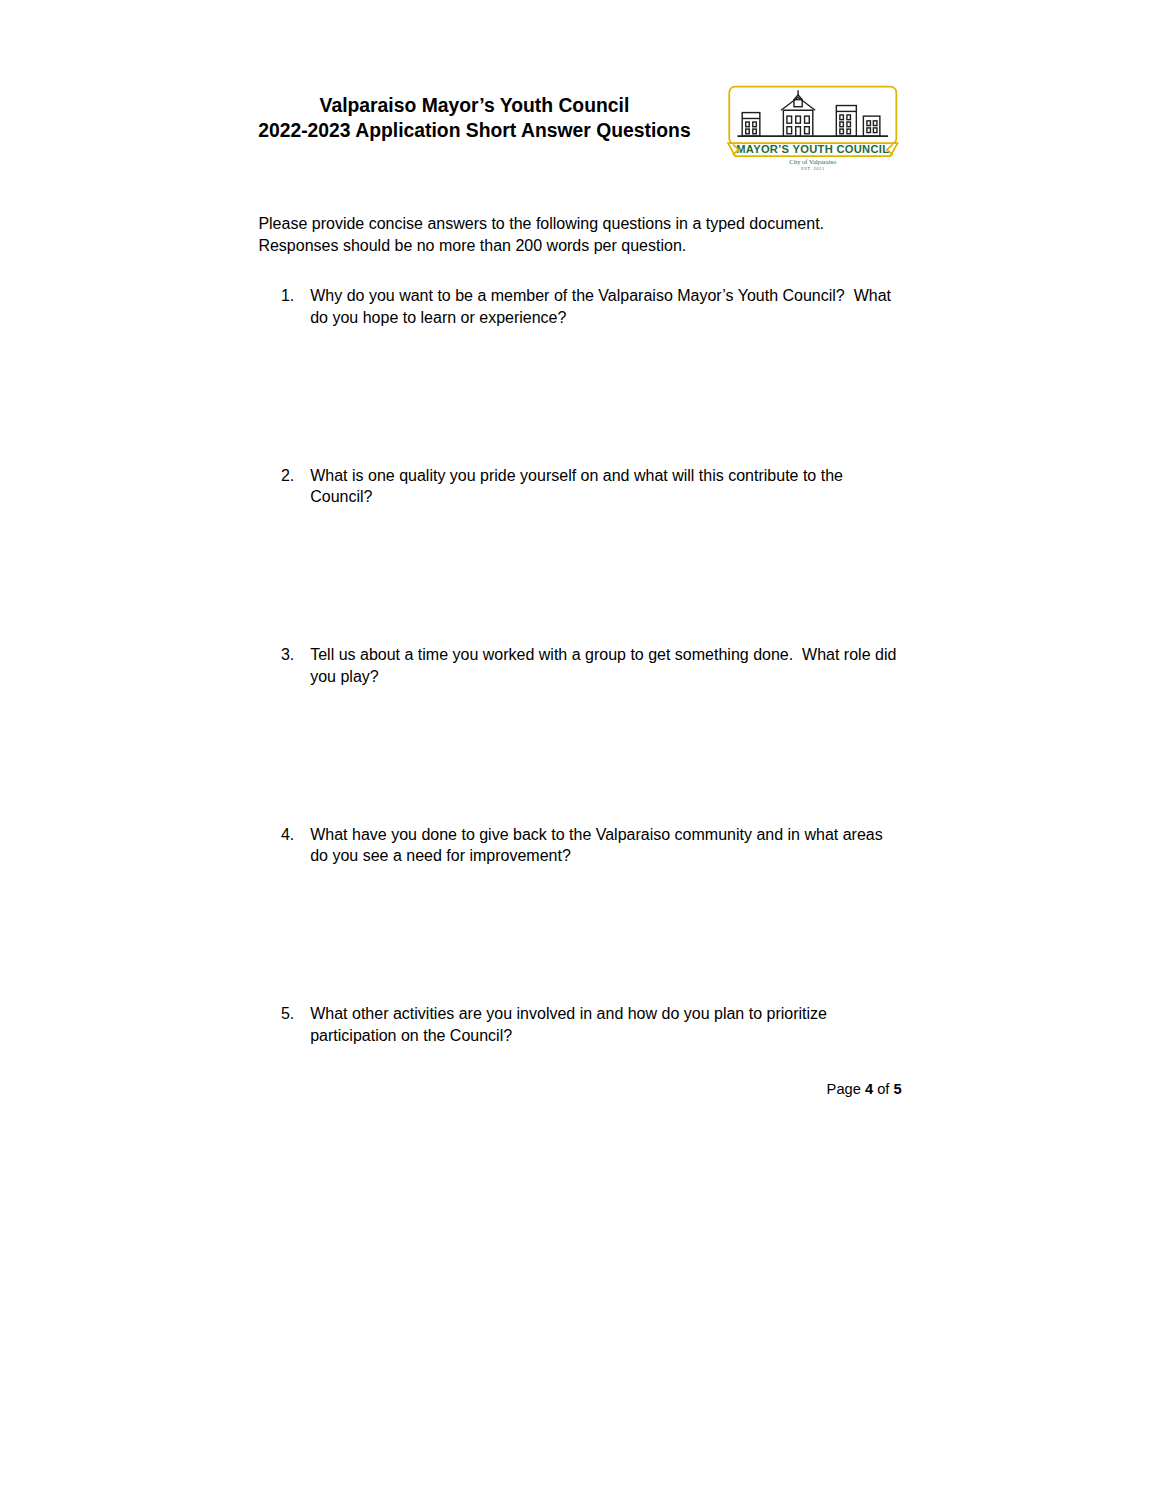Valparaiso Mayor’s Youth Council
2022-2023 Application Short Answer Questions
MAYOR’S YOUTH COUNCIL City of Valparaiso EST. 2021
Please provide concise answers to the following questions in a typed document. Responses should be no more than 200 words per question.
Why do you want to be a member of the Valparaiso Mayor’s Youth Council? What do you hope to learn or experience?
What is one quality you pride yourself on and what will this contribute to the Council?
Tell us about a time you worked with a group to get something done. What role did you play?
What have you done to give back to the Valparaiso community and in what areas do you see a need for improvement?
What other activities are you involved in and how do you plan to prioritize participation on the Council?
Page 4 of 5